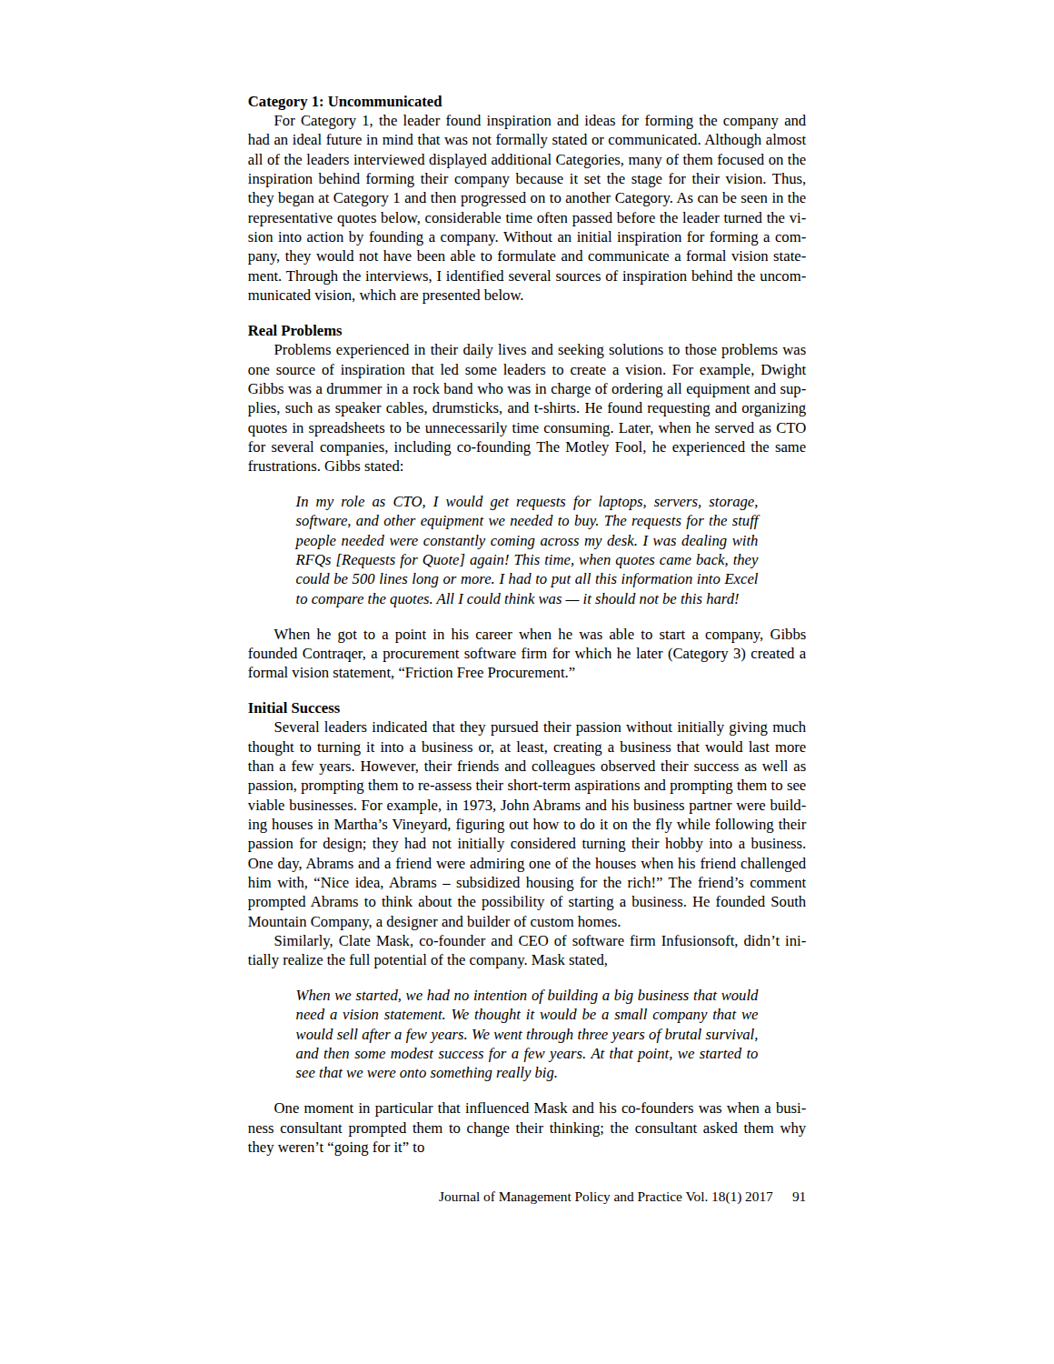Category 1: Uncommunicated
For Category 1, the leader found inspiration and ideas for forming the company and had an ideal future in mind that was not formally stated or communicated. Although almost all of the leaders interviewed displayed additional Categories, many of them focused on the inspiration behind forming their company because it set the stage for their vision. Thus, they began at Category 1 and then progressed on to another Category. As can be seen in the representative quotes below, considerable time often passed before the leader turned the vision into action by founding a company. Without an initial inspiration for forming a company, they would not have been able to formulate and communicate a formal vision statement. Through the interviews, I identified several sources of inspiration behind the uncommunicated vision, which are presented below.
Real Problems
Problems experienced in their daily lives and seeking solutions to those problems was one source of inspiration that led some leaders to create a vision. For example, Dwight Gibbs was a drummer in a rock band who was in charge of ordering all equipment and supplies, such as speaker cables, drumsticks, and t-shirts. He found requesting and organizing quotes in spreadsheets to be unnecessarily time consuming. Later, when he served as CTO for several companies, including co-founding The Motley Fool, he experienced the same frustrations. Gibbs stated:
In my role as CTO, I would get requests for laptops, servers, storage, software, and other equipment we needed to buy. The requests for the stuff people needed were constantly coming across my desk. I was dealing with RFQs [Requests for Quote] again! This time, when quotes came back, they could be 500 lines long or more. I had to put all this information into Excel to compare the quotes. All I could think was — it should not be this hard!
When he got to a point in his career when he was able to start a company, Gibbs founded Contraqer, a procurement software firm for which he later (Category 3) created a formal vision statement, “Friction Free Procurement.”
Initial Success
Several leaders indicated that they pursued their passion without initially giving much thought to turning it into a business or, at least, creating a business that would last more than a few years. However, their friends and colleagues observed their success as well as passion, prompting them to re-assess their short-term aspirations and prompting them to see viable businesses. For example, in 1973, John Abrams and his business partner were building houses in Martha’s Vineyard, figuring out how to do it on the fly while following their passion for design; they had not initially considered turning their hobby into a business. One day, Abrams and a friend were admiring one of the houses when his friend challenged him with, “Nice idea, Abrams – subsidized housing for the rich!” The friend’s comment prompted Abrams to think about the possibility of starting a business. He founded South Mountain Company, a designer and builder of custom homes.
Similarly, Clate Mask, co-founder and CEO of software firm Infusionsoft, didn’t initially realize the full potential of the company. Mask stated,
When we started, we had no intention of building a big business that would need a vision statement. We thought it would be a small company that we would sell after a few years. We went through three years of brutal survival, and then some modest success for a few years. At that point, we started to see that we were onto something really big.
One moment in particular that influenced Mask and his co-founders was when a business consultant prompted them to change their thinking; the consultant asked them why they weren’t “going for it” to
Journal of Management Policy and Practice Vol. 18(1) 201791